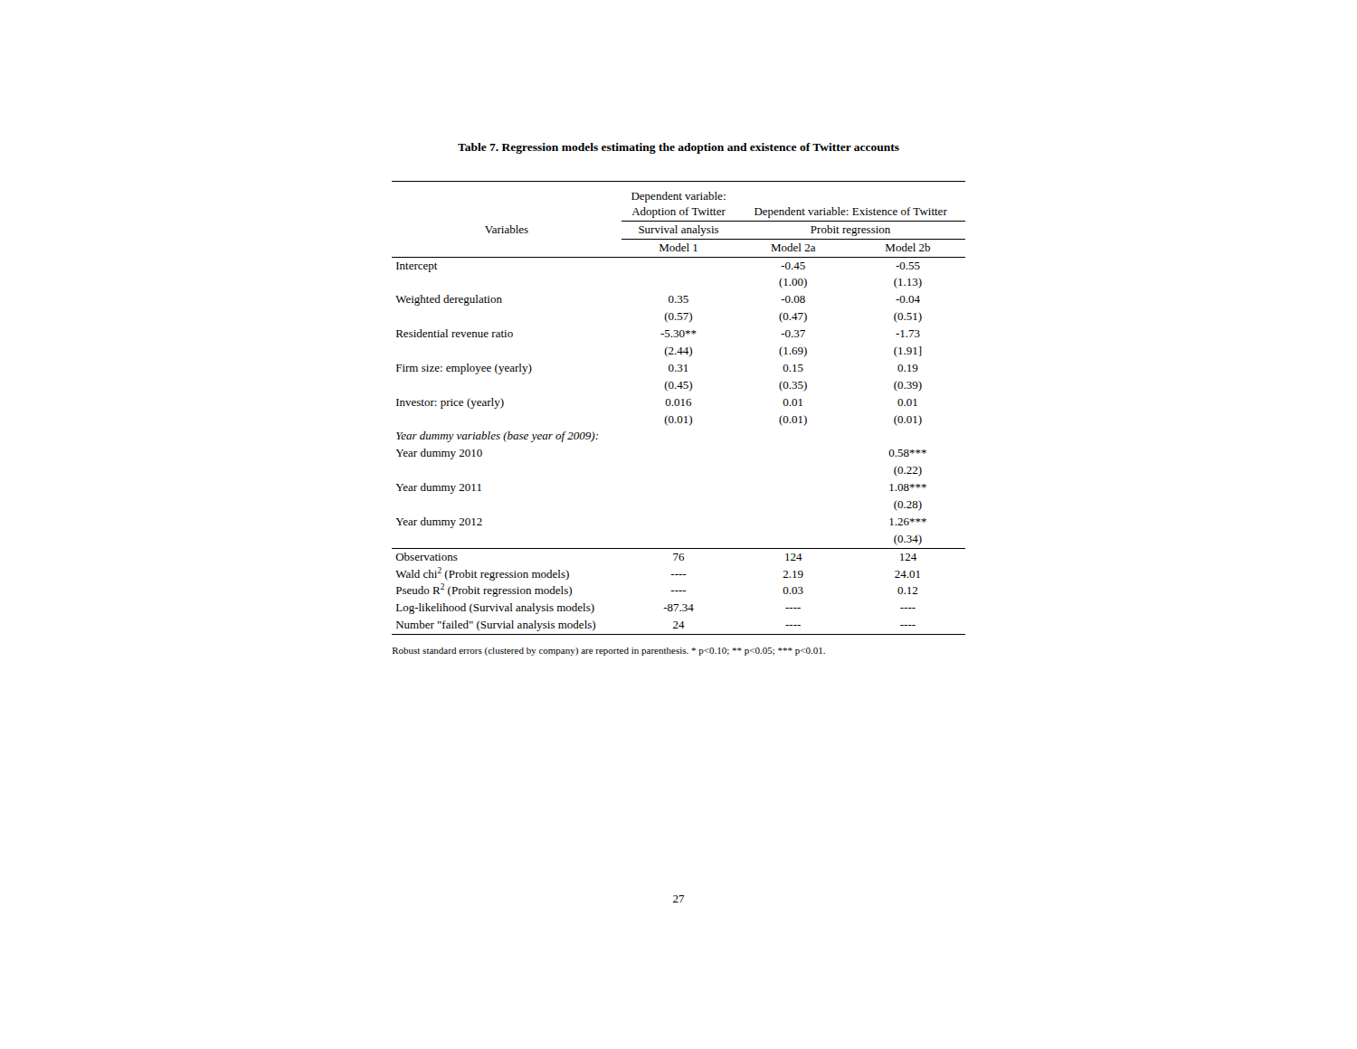Table 7. Regression models estimating the adoption and existence of Twitter accounts
| Variables | Dependent variable: Adoption of Twitter | Dependent variable: Existence of Twitter |
| Survival analysis | Probit regression |
| | Model 1 | Model 2a | Model 2b |
| Intercept | | -0.45 | -0.55 |
| | | (1.00) | (1.13) |
| Weighted deregulation | 0.35 | -0.08 | -0.04 |
| | (0.57) | (0.47) | (0.51) |
| Residential revenue ratio | -5.30** | -0.37 | -1.73 |
| | (2.44) | (1.69) | (1.91] |
| Firm size: employee (yearly) | 0.31 | 0.15 | 0.19 |
| | (0.45) | (0.35) | (0.39) |
| Investor: price (yearly) | 0.016 | 0.01 | 0.01 |
| | (0.01) | (0.01) | (0.01) |
| Year dummy variables (base year of 2009): | | | |
| Year dummy 2010 | | | 0.58*** |
| | | | (0.22) |
| Year dummy 2011 | | | 1.08*** |
| | | | (0.28) |
| Year dummy 2012 | | | 1.26*** |
| | | | (0.34) |
| Observations | 76 | 124 | 124 |
| Wald chi 2 (Probit regression models) | ---- | 2.19 | 24.01 |
| Pseudo R 2 (Probit regression models) | ---- | 0.03 | 0.12 |
| Log-likelihood (Survival analysis models) | -87.34 | ---- | ---- |
| Number "failed" (Survial analysis models) | 24 | ---- | ---- |
Robust standard errors (clustered by company) are reported in parenthesis. * p<0.10; ** p<0.05; *** p<0.01.
27